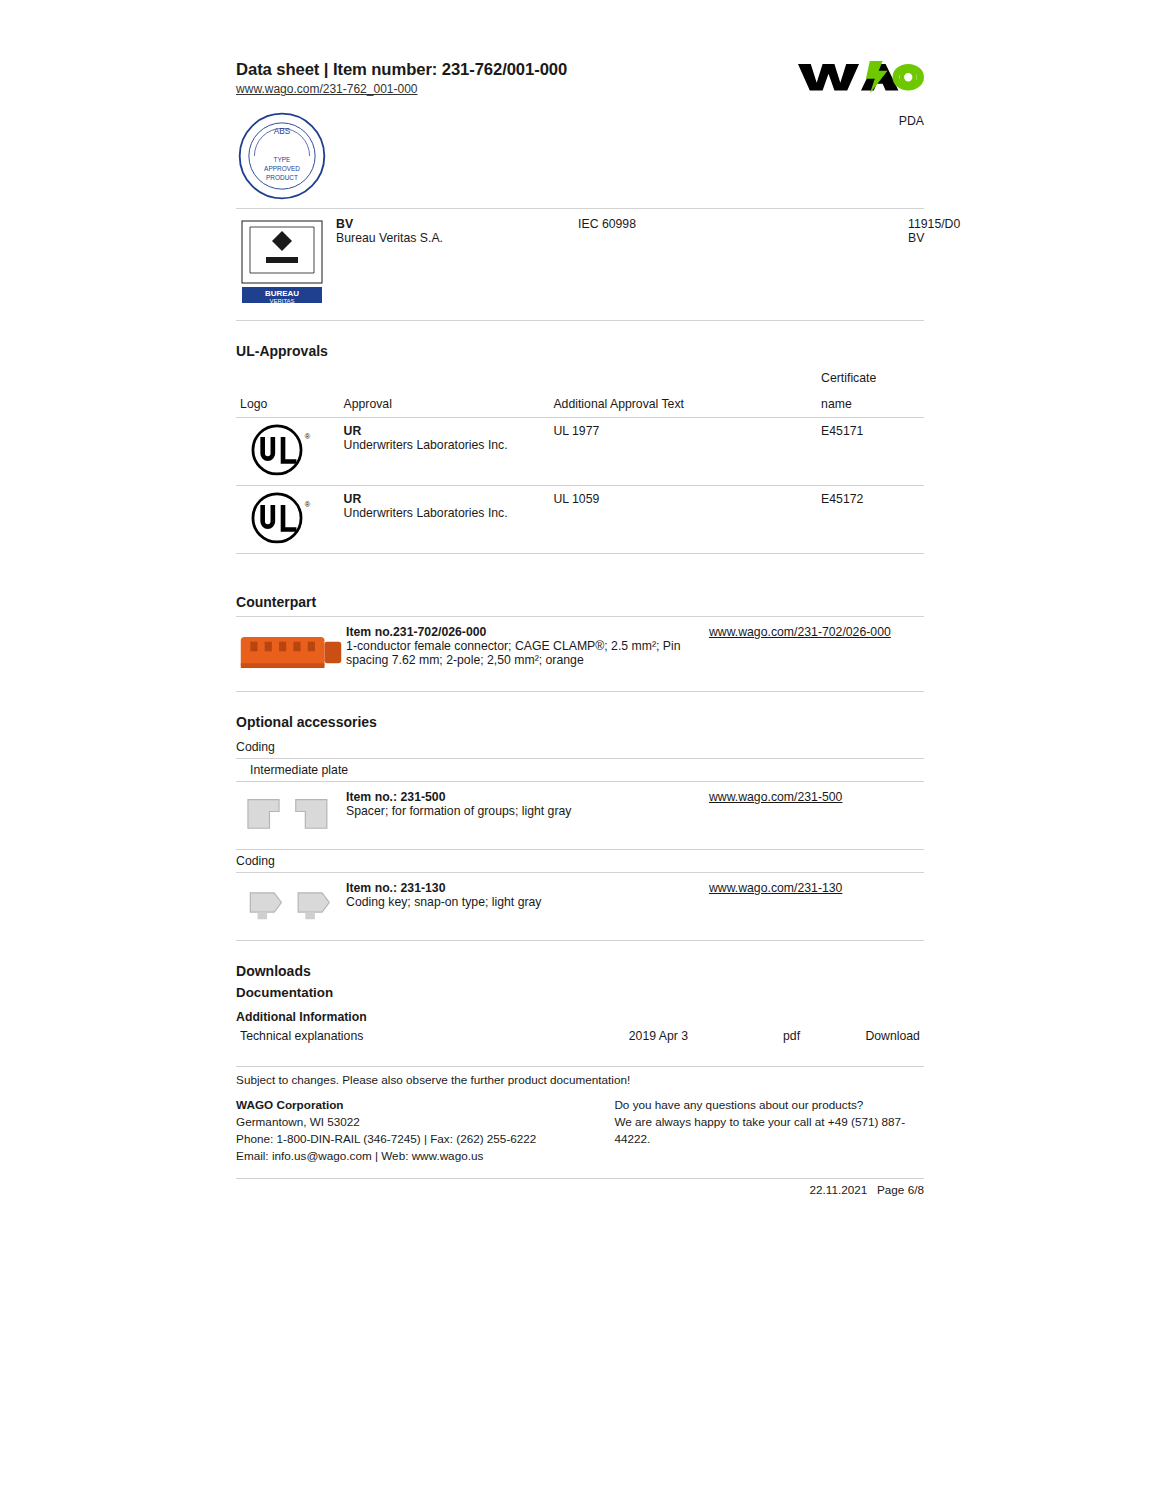Data sheet | Item number: 231-762/001-000
www.wago.com/231-762_001-000
ABS TYPE APPROVED PRODUCT
PDA
BUREAU VERITAS
BV
Bureau Veritas S.A.
IEC 60998
11915/D0
BV
UL-Approvals
| | | | Certificate |
| Logo | Approval | Additional Approval Text | name |
| ® | UR Underwriters Laboratories Inc. | UL 1977 | E45171 |
| ® | UR Underwriters Laboratories Inc. | UL 1059 | E45172 |
Counterpart
Item no.231-702/026-000
1-conductor female connector; CAGE CLAMP®; 2.5 mm²; Pin spacing 7.62 mm; 2-pole; 2,50 mm²; orange
www.wago.com/231-702/026-000
Optional accessories
Coding
Intermediate plate
Item no.: 231-500
Spacer; for formation of groups; light gray
www.wago.com/231-500
Coding
Item no.: 231-130
Coding key; snap-on type; light gray
www.wago.com/231-130
Downloads
Documentation
Additional Information
| Technical explanations | 2019 Apr 3 | pdf | Download |
Subject to changes. Please also observe the further product documentation!
WAGO Corporation
Germantown, WI 53022
Phone: 1-800-DIN-RAIL (346-7245) | Fax: (262) 255-6222
Email: info.us@wago.com | Web: www.wago.us
Do you have any questions about our products?
We are always happy to take your call at +49 (571) 887-44222.
22.11.2021 Page 6/8